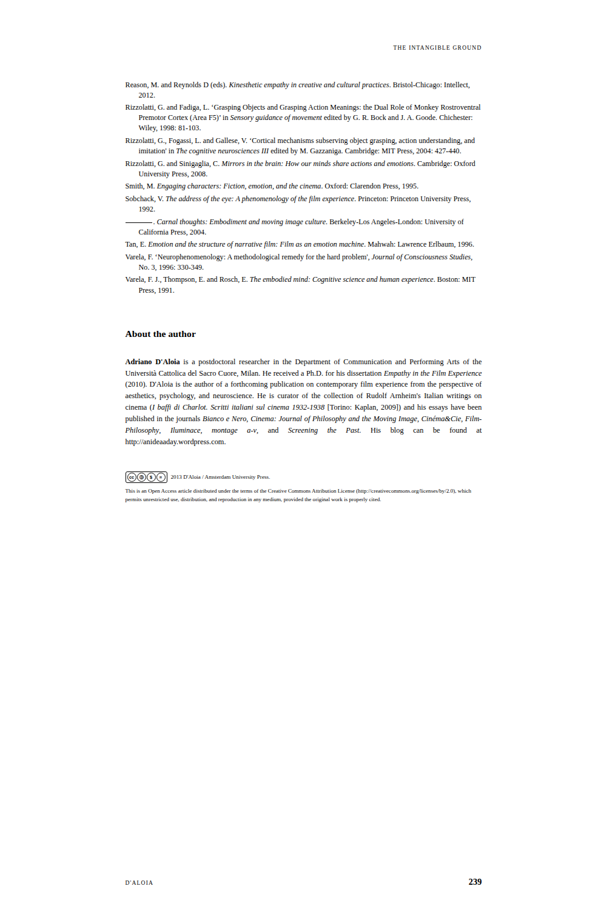The Intangible Ground
Reason, M. and Reynolds D (eds). Kinesthetic empathy in creative and cultural practices. Bristol-Chicago: Intellect, 2012.
Rizzolatti, G. and Fadiga, L. ‘Grasping Objects and Grasping Action Meanings: the Dual Role of Monkey Rostroventral Premotor Cortex (Area F5)’ in Sensory guidance of movement edited by G. R. Bock and J. A. Goode. Chichester: Wiley, 1998: 81-103.
Rizzolatti, G., Fogassi, L. and Gallese, V. ‘Cortical mechanisms subserving object grasping, action understanding, and imitation' in The cognitive neurosciences III edited by M. Gazzaniga. Cambridge: MIT Press, 2004: 427-440.
Rizzolatti, G. and Sinigaglia, C. Mirrors in the brain: How our minds share actions and emotions. Cambridge: Oxford University Press, 2008.
Smith, M. Engaging characters: Fiction, emotion, and the cinema. Oxford: Clarendon Press, 1995.
Sobchack, V. The address of the eye: A phenomenology of the film experience. Princeton: Princeton University Press, 1992.
. Carnal thoughts: Embodiment and moving image culture. Berkeley-Los Angeles-London: University of California Press, 2004.
Tan, E. Emotion and the structure of narrative film: Film as an emotion machine. Mahwah: Lawrence Erlbaum, 1996.
Varela, F. ‘Neurophenomenology: A methodological remedy for the hard problem', Journal of Consciousness Studies, No. 3, 1996: 330-349.
Varela, F. J., Thompson, E. and Rosch, E. The embodied mind: Cognitive science and human experience. Boston: MIT Press, 1991.
About the author
Adriano D'Aloia is a postdoctoral researcher in the Department of Communication and Performing Arts of the Università Cattolica del Sacro Cuore, Milan. He received a Ph.D. for his dissertation Empathy in the Film Experience (2010). D'Aloia is the author of a forthcoming publication on contemporary film experience from the perspective of aesthetics, psychology, and neuroscience. He is curator of the collection of Rudolf Arnheim's Italian writings on cinema (I baffi di Charlot. Scritti italiani sul cinema 1932-1938 [Torino: Kaplan, 2009]) and his essays have been published in the journals Bianco e Nero, Cinema: Journal of Philosophy and the Moving Image, Cinéma&Cie, Film-Philosophy, Iluminace, montage a-v, and Screening the Past. His blog can be found at http://anideaaday.wordpress.com.
ccⒹ$= 2013 D'Aloia / Amsterdam University Press.
This is an Open Access article distributed under the terms of the Creative Commons Attribution License (http://creativecommons.org/licenses/by/2.0), which permits unrestricted use, distribution, and reproduction in any medium, provided the original work is properly cited.
D'Aloia
239